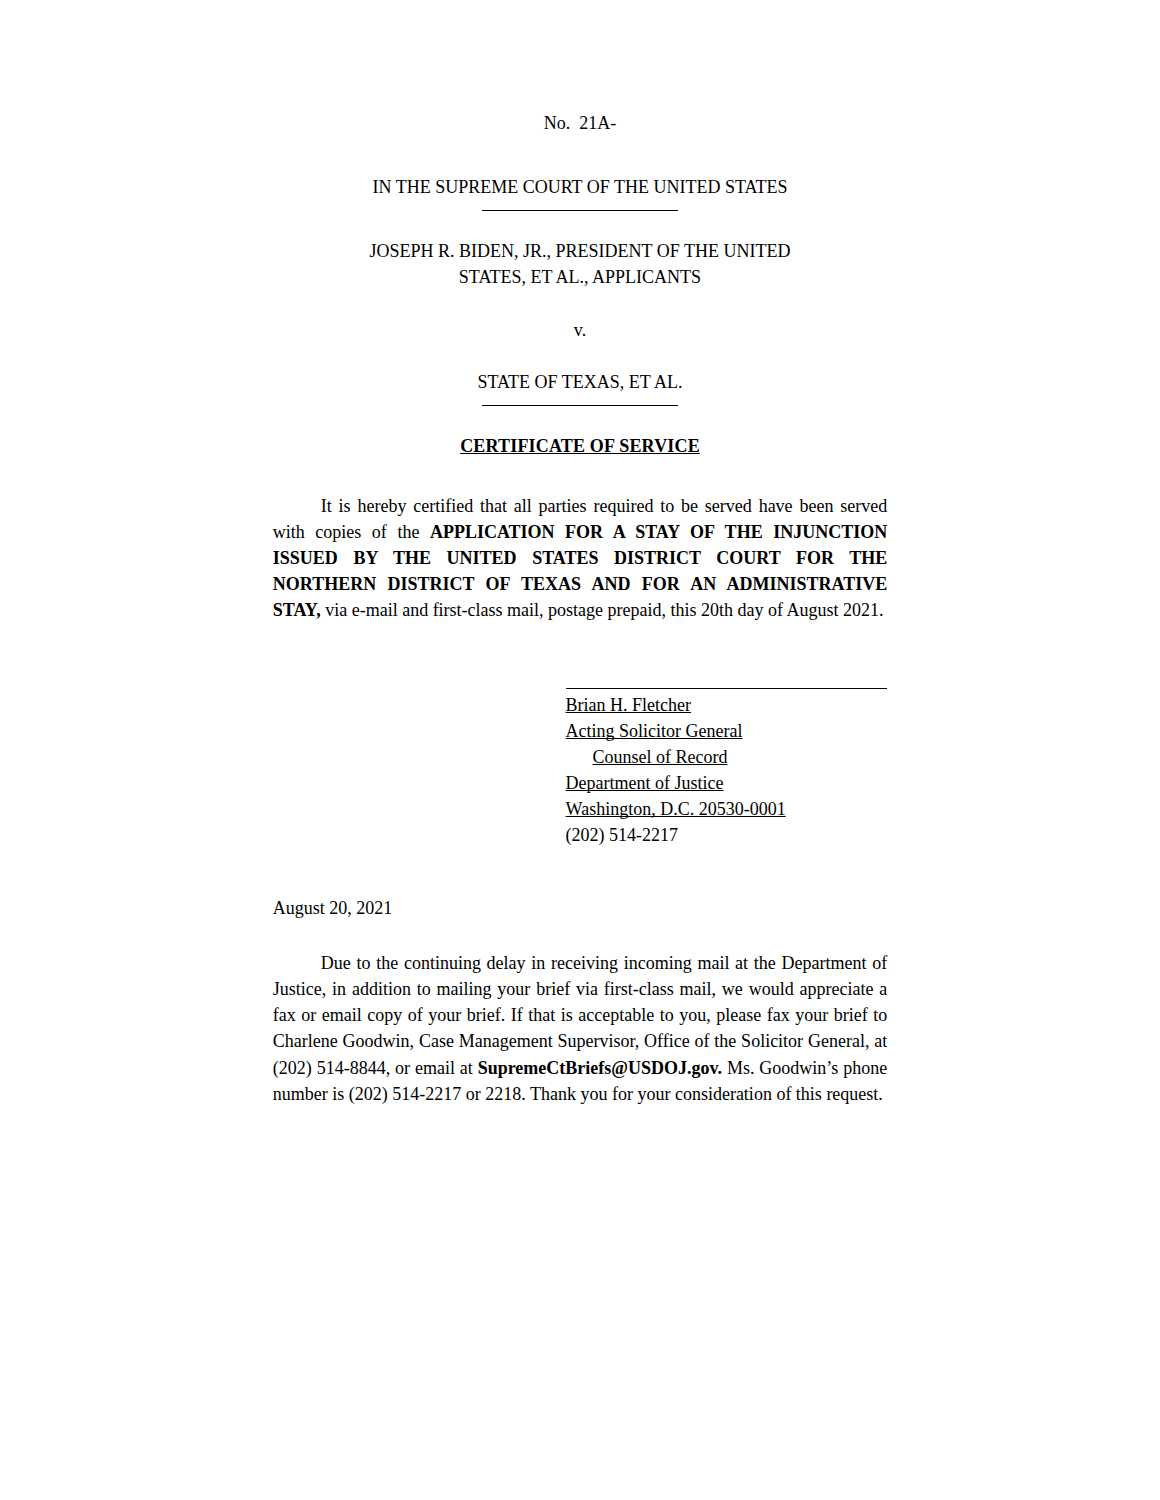No. 21A-
IN THE SUPREME COURT OF THE UNITED STATES
JOSEPH R. BIDEN, JR., PRESIDENT OF THE UNITED
STATES, ET AL., APPLICANTS
v.
STATE OF TEXAS, ET AL.
CERTIFICATE OF SERVICE
It is hereby certified that all parties required to be served have been served with copies of the APPLICATION FOR A STAY OF THE INJUNCTION ISSUED BY THE UNITED STATES DISTRICT COURT FOR THE NORTHERN DISTRICT OF TEXAS AND FOR AN ADMINISTRATIVE STAY, via e-mail and first-class mail, postage prepaid, this 20th day of August 2021.
Brian H. Fletcher Acting Solicitor General Counsel of Record Department of Justice Washington, D.C. 20530-0001 (202) 514-2217
August 20, 2021
Due to the continuing delay in receiving incoming mail at the Department of Justice, in addition to mailing your brief via first-class mail, we would appreciate a fax or email copy of your brief. If that is acceptable to you, please fax your brief to Charlene Goodwin, Case Management Supervisor, Office of the Solicitor General, at (202) 514-8844, or email at SupremeCtBriefs@USDOJ.gov. Ms. Goodwin’s phone number is (202) 514-2217 or 2218. Thank you for your consideration of this request.